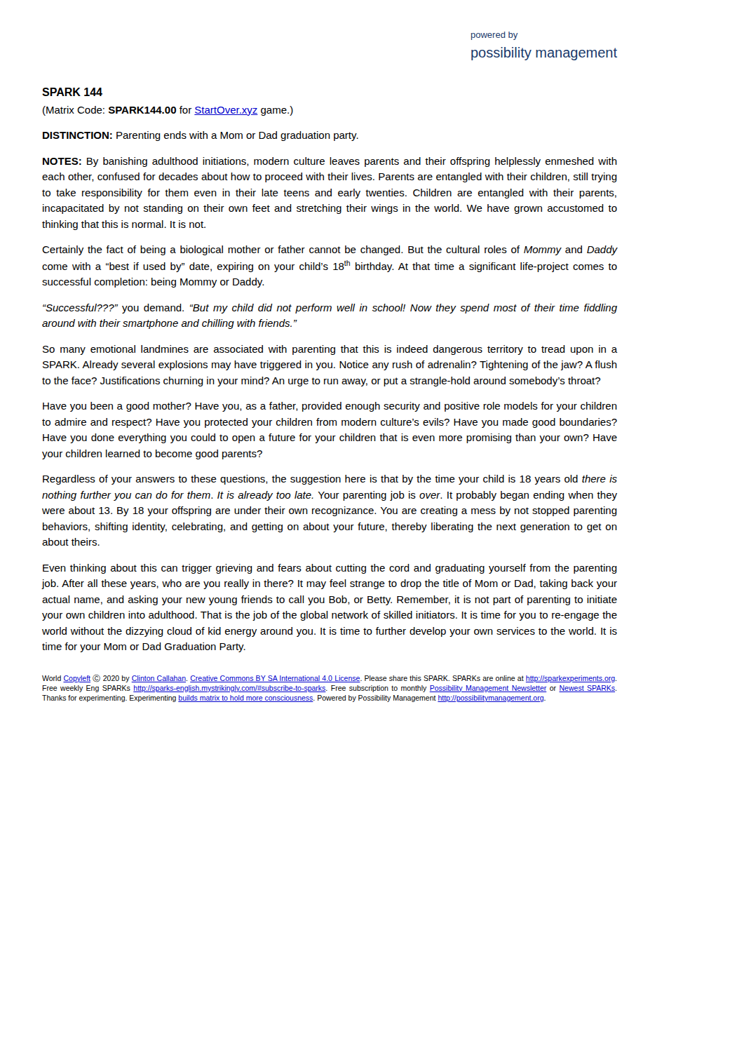powered by
possibility management
SPARK 144
(Matrix Code: SPARK144.00 for StartOver.xyz game.)
DISTINCTION: Parenting ends with a Mom or Dad graduation party.
NOTES: By banishing adulthood initiations, modern culture leaves parents and their offspring helplessly enmeshed with each other, confused for decades about how to proceed with their lives. Parents are entangled with their children, still trying to take responsibility for them even in their late teens and early twenties. Children are entangled with their parents, incapacitated by not standing on their own feet and stretching their wings in the world. We have grown accustomed to thinking that this is normal. It is not.
Certainly the fact of being a biological mother or father cannot be changed. But the cultural roles of Mommy and Daddy come with a “best if used by” date, expiring on your child’s 18th birthday. At that time a significant life-project comes to successful completion: being Mommy or Daddy.
“Successful???” you demand. “But my child did not perform well in school! Now they spend most of their time fiddling around with their smartphone and chilling with friends.”
So many emotional landmines are associated with parenting that this is indeed dangerous territory to tread upon in a SPARK. Already several explosions may have triggered in you. Notice any rush of adrenalin? Tightening of the jaw? A flush to the face? Justifications churning in your mind? An urge to run away, or put a strangle-hold around somebody’s throat?
Have you been a good mother? Have you, as a father, provided enough security and positive role models for your children to admire and respect? Have you protected your children from modern culture’s evils? Have you made good boundaries? Have you done everything you could to open a future for your children that is even more promising than your own? Have your children learned to become good parents?
Regardless of your answers to these questions, the suggestion here is that by the time your child is 18 years old there is nothing further you can do for them. It is already too late. Your parenting job is over. It probably began ending when they were about 13. By 18 your offspring are under their own recognizance. You are creating a mess by not stopped parenting behaviors, shifting identity, celebrating, and getting on about your future, thereby liberating the next generation to get on about theirs.
Even thinking about this can trigger grieving and fears about cutting the cord and graduating yourself from the parenting job. After all these years, who are you really in there? It may feel strange to drop the title of Mom or Dad, taking back your actual name, and asking your new young friends to call you Bob, or Betty. Remember, it is not part of parenting to initiate your own children into adulthood. That is the job of the global network of skilled initiators. It is time for you to re-engage the world without the dizzying cloud of kid energy around you. It is time to further develop your own services to the world. It is time for your Mom or Dad Graduation Party.
World Copyleft Ⓒ 2020 by Clinton Callahan. Creative Commons BY SA International 4.0 License. Please share this SPARK. SPARKs are online at http://sparkexperiments.org. Free weekly Eng SPARKs http://sparks-english.mystrikingly.com/#subscribe-to-sparks. Free subscription to monthly Possibility Management Newsletter or Newest SPARKs. Thanks for experimenting. Experimenting builds matrix to hold more consciousness. Powered by Possibility Management http://possibilitymanagement.org.